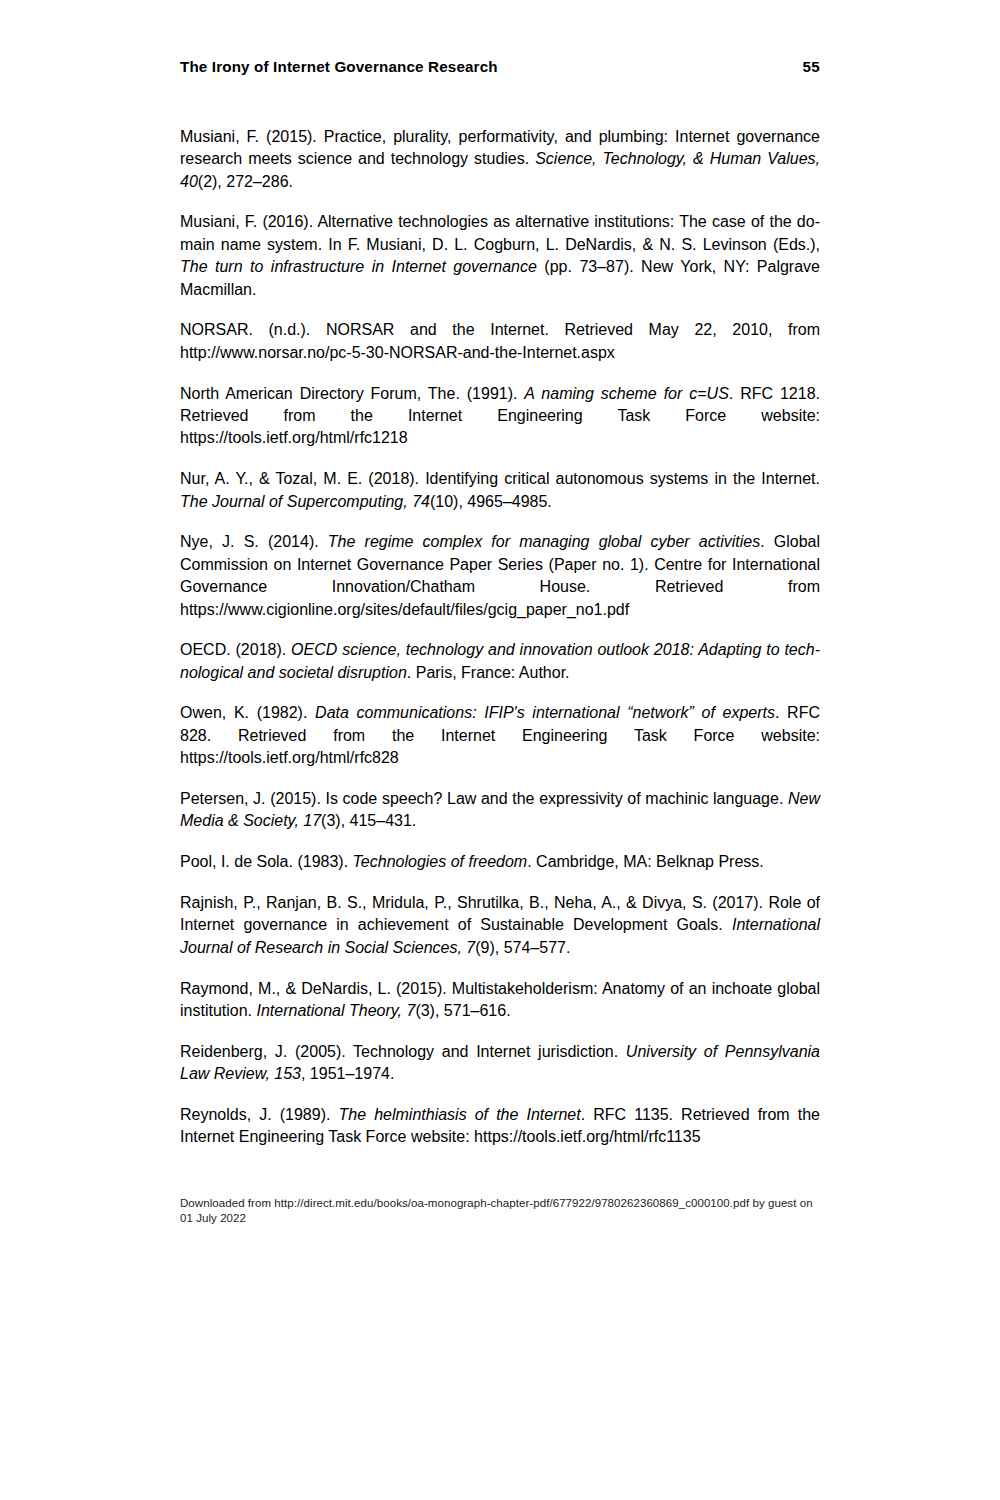The Irony of Internet Governance Research 55
Musiani, F. (2015). Practice, plurality, performativity, and plumbing: Internet governance research meets science and technology studies. Science, Technology, & Human Values, 40(2), 272–286.
Musiani, F. (2016). Alternative technologies as alternative institutions: The case of the domain name system. In F. Musiani, D. L. Cogburn, L. DeNardis, & N. S. Levinson (Eds.), The turn to infrastructure in Internet governance (pp. 73–87). New York, NY: Palgrave Macmillan.
NORSAR. (n.d.). NORSAR and the Internet. Retrieved May 22, 2010, from http://www.norsar.no/pc-5-30-NORSAR-and-the-Internet.aspx
North American Directory Forum, The. (1991). A naming scheme for c=US. RFC 1218. Retrieved from the Internet Engineering Task Force website: https://tools.ietf.org/html/rfc1218
Nur, A. Y., & Tozal, M. E. (2018). Identifying critical autonomous systems in the Internet. The Journal of Supercomputing, 74(10), 4965–4985.
Nye, J. S. (2014). The regime complex for managing global cyber activities. Global Commission on Internet Governance Paper Series (Paper no. 1). Centre for International Governance Innovation/Chatham House. Retrieved from https://www.cigionline.org/sites/default/files/gcig_paper_no1.pdf
OECD. (2018). OECD science, technology and innovation outlook 2018: Adapting to technological and societal disruption. Paris, France: Author.
Owen, K. (1982). Data communications: IFIP's international “network” of experts. RFC 828. Retrieved from the Internet Engineering Task Force website: https://tools.ietf.org/html/rfc828
Petersen, J. (2015). Is code speech? Law and the expressivity of machinic language. New Media & Society, 17(3), 415–431.
Pool, I. de Sola. (1983). Technologies of freedom. Cambridge, MA: Belknap Press.
Rajnish, P., Ranjan, B. S., Mridula, P., Shrutilka, B., Neha, A., & Divya, S. (2017). Role of Internet governance in achievement of Sustainable Development Goals. International Journal of Research in Social Sciences, 7(9), 574–577.
Raymond, M., & DeNardis, L. (2015). Multistakeholderism: Anatomy of an inchoate global institution. International Theory, 7(3), 571–616.
Reidenberg, J. (2005). Technology and Internet jurisdiction. University of Pennsylvania Law Review, 153, 1951–1974.
Reynolds, J. (1989). The helminthiasis of the Internet. RFC 1135. Retrieved from the Internet Engineering Task Force website: https://tools.ietf.org/html/rfc1135
Downloaded from http://direct.mit.edu/books/oa-monograph-chapter-pdf/677922/9780262360869_c000100.pdf by guest on 01 July 2022